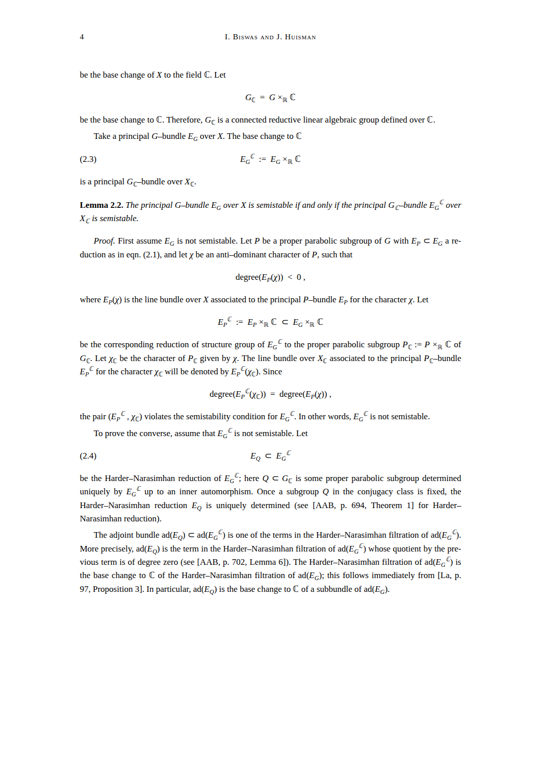4 I. Biswas and J. Huisman 4
be the base change of X to the field ℂ. Let
Gℂ = G ×ℝ ℂ
be the base change to ℂ. Therefore, Gℂ is a connected reductive linear algebraic group defined over ℂ.
Take a principal G–bundle EG over X. The base change to ℂ
(2.3)
EGℂ := EG ×ℝ ℂ
is a principal Gℂ–bundle over Xℂ.
Lemma 2.2. The principal G–bundle EG over X is semistable if and only if the principal Gℂ–bundle EGℂ over Xℂ is semistable.
Proof. First assume EG is not semistable. Let P be a proper parabolic subgroup of G with EP ⊂ EG a reduction as in eqn. (2.1), and let χ be an anti–dominant character of P, such that
degree(EP(χ)) < 0 ,
where EP(χ) is the line bundle over X associated to the principal P–bundle EP for the character χ. Let
EPℂ := EP ×ℝ ℂ ⊂ EG ×ℝ ℂ
be the corresponding reduction of structure group of EGℂ to the proper parabolic subgroup Pℂ := P ×ℝ ℂ of Gℂ. Let χℂ be the character of Pℂ given by χ. The line bundle over Xℂ associated to the principal Pℂ–bundle EPℂ for the character χℂ will be denoted by EPℂ(χℂ). Since
degree(EPℂ(χℂ)) = degree(EP(χ)) ,
the pair (EPℂ , χℂ) violates the semistability condition for EGℂ. In other words, EGℂ is not semistable.
To prove the converse, assume that EGℂ is not semistable. Let
(2.4)
EQ ⊂ EGℂ
be the Harder–Narasimhan reduction of EGℂ; here Q ⊂ Gℂ is some proper parabolic subgroup determined uniquely by EGℂ up to an inner automorphism. Once a subgroup Q in the conjugacy class is fixed, the Harder–Narasimhan reduction EQ is uniquely determined (see [AAB, p. 694, Theorem 1] for Harder–Narasimhan reduction).
The adjoint bundle ad(EQ) ⊂ ad(EGℂ) is one of the terms in the Harder–Narasimhan filtration of ad(EGℂ). More precisely, ad(EQ) is the term in the Harder–Narasimhan filtration of ad(EGℂ) whose quotient by the previous term is of degree zero (see [AAB, p. 702, Lemma 6]). The Harder–Narasimhan filtration of ad(EGℂ) is the base change to ℂ of the Harder–Narasimhan filtration of ad(EG); this follows immediately from [La, p. 97, Proposition 3]. In particular, ad(EQ) is the base change to ℂ of a subbundle of ad(EG).